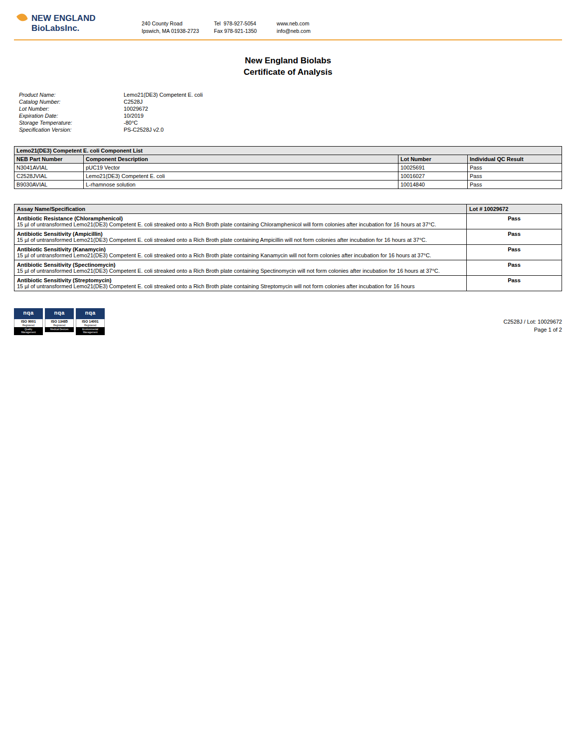240 County Road
Ipswich, MA 01938-2723
Tel 978-927-5054
Fax 978-921-1350
www.neb.com
info@neb.com
New England Biolabs
Certificate of Analysis
| Product Name: | Lemo21(DE3) Competent E. coli |
| Catalog Number: | C2528J |
| Lot Number: | 10029672 |
| Expiration Date: | 10/2019 |
| Storage Temperature: | -80°C |
| Specification Version: | PS-C2528J v2.0 |
| Lemo21(DE3) Competent E. coli Component List |
| --- |
| NEB Part Number | Component Description | Lot Number | Individual QC Result |
| N3041AVIAL | pUC19 Vector | 10025691 | Pass |
| C2528JVIAL | Lemo21(DE3) Competent E. coli | 10016027 | Pass |
| B9030AVIAL | L-rhamnose solution | 10014840 | Pass |
| Assay Name/Specification | Lot # 10029672 |
| --- | --- |
| Antibiotic Resistance (Chloramphenicol) 15 µl of untransformed Lemo21(DE3) Competent E. coli streaked onto a Rich Broth plate containing Chloramphenicol will form colonies after incubation for 16 hours at 37°C. | Pass |
| Antibiotic Sensitivity (Ampicillin) 15 µl of untransformed Lemo21(DE3) Competent E. coli streaked onto a Rich Broth plate containing Ampicillin will not form colonies after incubation for 16 hours at 37°C. | Pass |
| Antibiotic Sensitivity (Kanamycin) 15 µl of untransformed Lemo21(DE3) Competent E. coli streaked onto a Rich Broth plate containing Kanamycin will not form colonies after incubation for 16 hours at 37°C. | Pass |
| Antibiotic Sensitivity (Spectinomycin) 15 µl of untransformed Lemo21(DE3) Competent E. coli streaked onto a Rich Broth plate containing Spectinomycin will not form colonies after incubation for 16 hours at 37°C. | Pass |
| Antibiotic Sensitivity (Streptomycin) 15 µl of untransformed Lemo21(DE3) Competent E. coli streaked onto a Rich Broth plate containing Streptomycin will not form colonies after incubation for 16 hours | Pass |
nqa
ISO 9001
Registered
Quality
Management
nqa
ISO 13485
Registered
Medical Devices
nqa
ISO 14001
Registered
Environmental
Management
C2528J / Lot: 10029672
Page 1 of 2